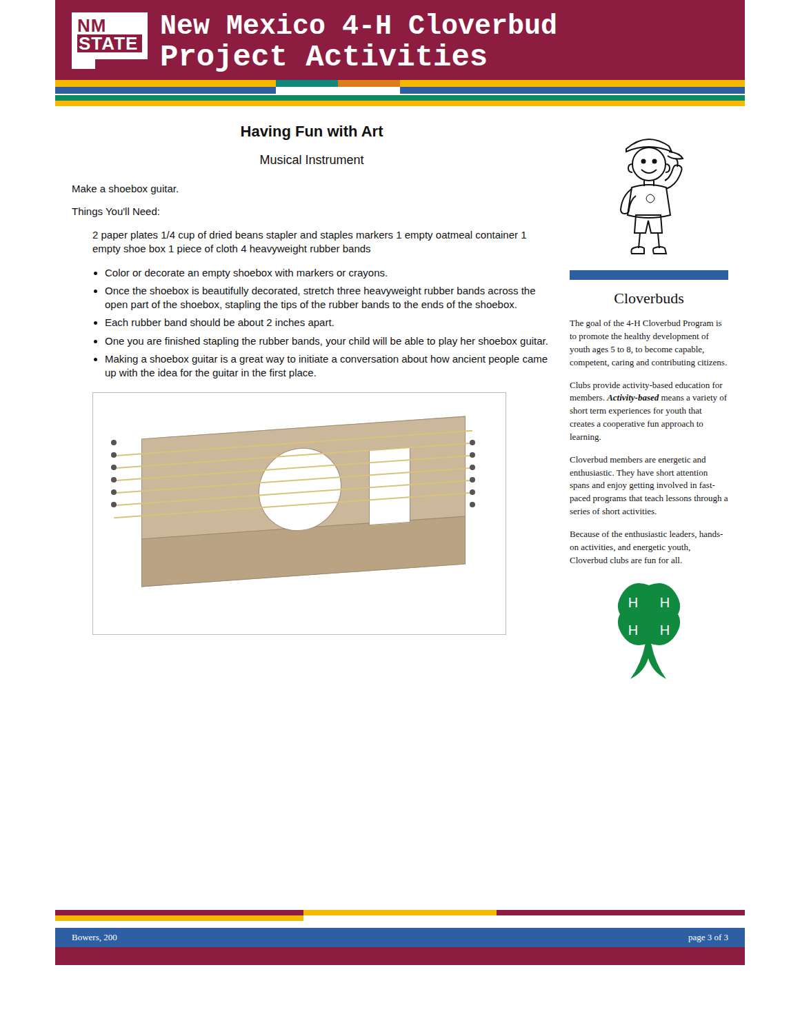NM STATE
New Mexico 4-H Cloverbud
Project Activities
Having Fun with Art
Musical Instrument
Make a shoebox guitar.
Things You'll Need:
2 paper plates 1/4 cup of dried beans stapler and staples markers 1 empty oatmeal container 1 empty shoe box 1 piece of cloth 4 heavyweight rubber bands
Color or decorate an empty shoebox with markers or crayons.
Once the shoebox is beautifully decorated, stretch three heavyweight rubber bands across the open part of the shoebox, stapling the tips of the rubber bands to the ends of the shoebox.
Each rubber band should be about 2 inches apart.
One you are finished stapling the rubber bands, your child will be able to play her shoebox guitar.
Making a shoebox guitar is a great way to initiate a conversation about how ancient people came up with the idea for the guitar in the first place.
Cloverbuds
The goal of the 4-H Cloverbud Program is to promote the healthy development of youth ages 5 to 8, to become capable, competent, caring and contributing citizens.
Clubs provide activity-based education for members. Activity-based means a variety of short term experiences for youth that creates a cooperative fun approach to learning.
Cloverbud members are energetic and enthusiastic. They have short attention spans and enjoy getting involved in fast-paced programs that teach lessons through a series of short activities.
Because of the enthusiastic leaders, hands-on activities, and energetic youth, Cloverbud clubs are fun for all.
H H H H
Bowers, 200 page 3 of 3